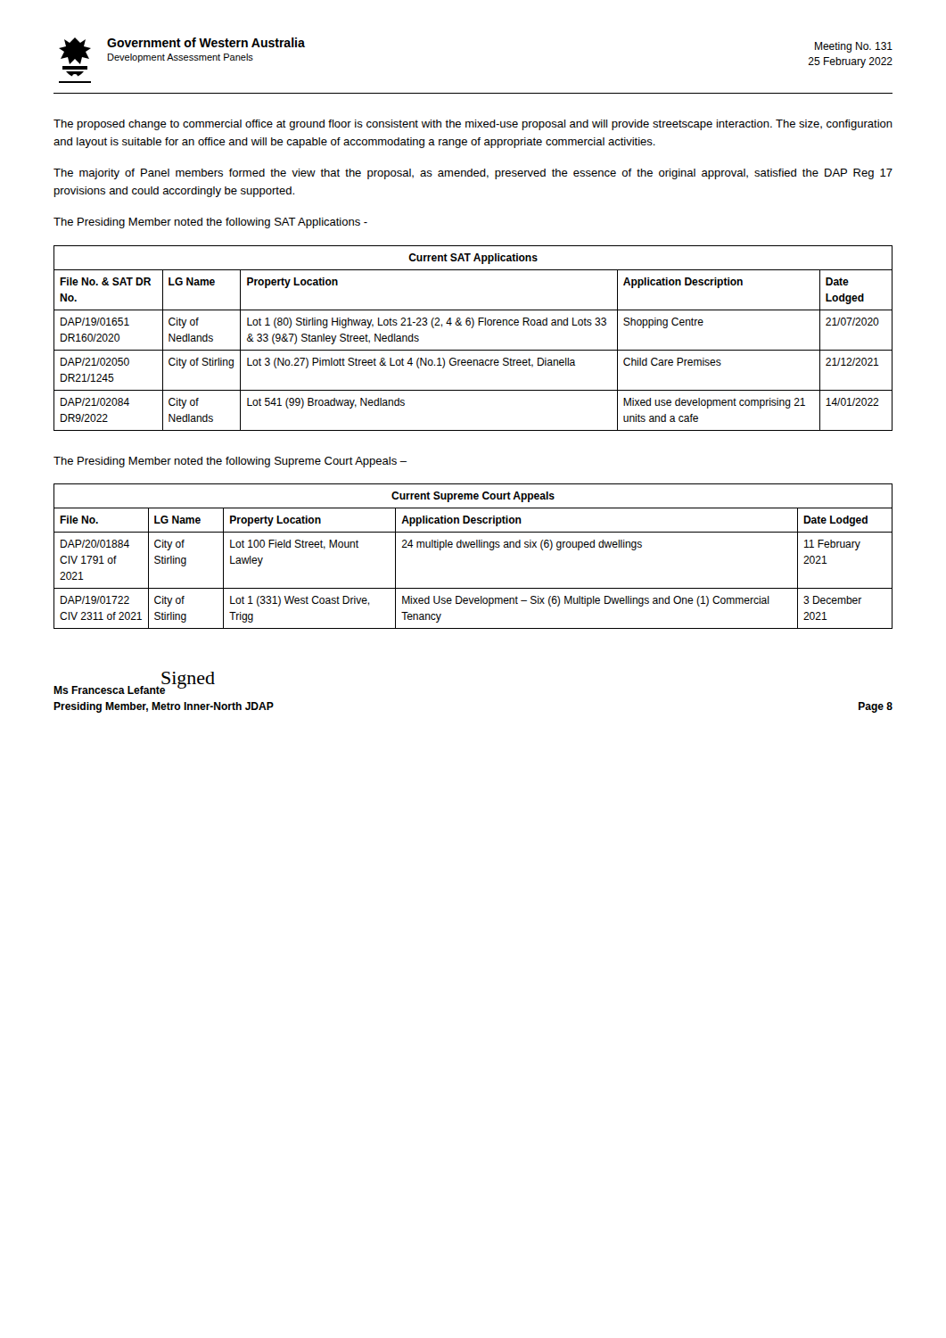Government of Western Australia
Development Assessment Panels
Meeting No. 131
25 February 2022
The proposed change to commercial office at ground floor is consistent with the mixed-use proposal and will provide streetscape interaction. The size, configuration and layout is suitable for an office and will be capable of accommodating a range of appropriate commercial activities.
The majority of Panel members formed the view that the proposal, as amended, preserved the essence of the original approval, satisfied the DAP Reg 17 provisions and could accordingly be supported.
The Presiding Member noted the following SAT Applications -
Current SAT Applications
| File No. & SAT DR No. | LG Name | Property Location | Application Description | Date Lodged |
| --- | --- | --- | --- | --- |
| DAP/19/01651 DR160/2020 | City of Nedlands | Lot 1 (80) Stirling Highway, Lots 21-23 (2, 4 & 6) Florence Road and Lots 33 & 33 (9&7) Stanley Street, Nedlands | Shopping Centre | 21/07/2020 |
| DAP/21/02050 DR21/1245 | City of Stirling | Lot 3 (No.27) Pimlott Street & Lot 4 (No.1) Greenacre Street, Dianella | Child Care Premises | 21/12/2021 |
| DAP/21/02084 DR9/2022 | City of Nedlands | Lot 541 (99) Broadway, Nedlands | Mixed use development comprising 21 units and a cafe | 14/01/2022 |
The Presiding Member noted the following Supreme Court Appeals –
Current Supreme Court Appeals
| File No. | LG Name | Property Location | Application Description | Date Lodged |
| --- | --- | --- | --- | --- |
| DAP/20/01884 CIV 1791 of 2021 | City of Stirling | Lot 100 Field Street, Mount Lawley | 24 multiple dwellings and six (6) grouped dwellings | 11 February 2021 |
| DAP/19/01722 CIV 2311 of 2021 | City of Stirling | Lot 1 (331) West Coast Drive, Trigg | Mixed Use Development – Six (6) Multiple Dwellings and One (1) Commercial Tenancy | 3 December 2021 |
Signed Ms Francesca Lefante
Presiding Member, Metro Inner-North JDAP
Page 8